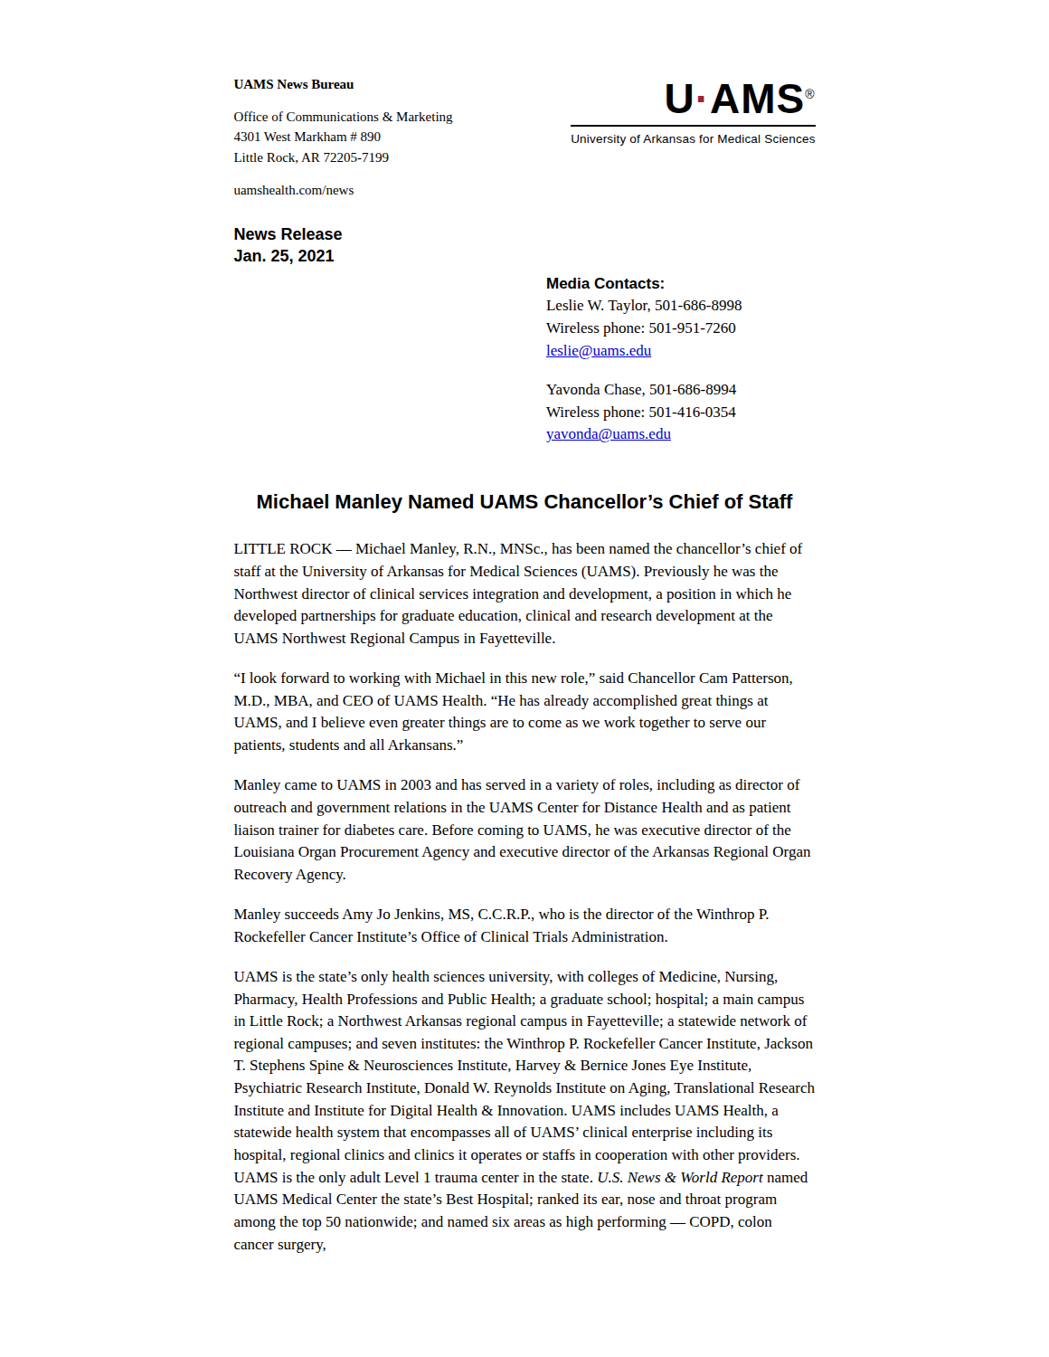UAMS News Bureau
Office of Communications & Marketing
4301 West Markham # 890
Little Rock, AR 72205-7199
uamshealth.com/news
U·AMS®
University of Arkansas for Medical Sciences
News Release
Jan. 25, 2021
Media Contacts:
Leslie W. Taylor, 501-686-8998
Wireless phone: 501-951-7260
leslie@uams.edu
Yavonda Chase, 501-686-8994
Wireless phone: 501-416-0354
yavonda@uams.edu
Michael Manley Named UAMS Chancellor’s Chief of Staff
LITTLE ROCK — Michael Manley, R.N., MNSc., has been named the chancellor’s chief of staff at the University of Arkansas for Medical Sciences (UAMS). Previously he was the Northwest director of clinical services integration and development, a position in which he developed partnerships for graduate education, clinical and research development at the UAMS Northwest Regional Campus in Fayetteville.
“I look forward to working with Michael in this new role,” said Chancellor Cam Patterson, M.D., MBA, and CEO of UAMS Health. “He has already accomplished great things at UAMS, and I believe even greater things are to come as we work together to serve our patients, students and all Arkansans.”
Manley came to UAMS in 2003 and has served in a variety of roles, including as director of outreach and government relations in the UAMS Center for Distance Health and as patient liaison trainer for diabetes care. Before coming to UAMS, he was executive director of the Louisiana Organ Procurement Agency and executive director of the Arkansas Regional Organ Recovery Agency.
Manley succeeds Amy Jo Jenkins, MS, C.C.R.P., who is the director of the Winthrop P. Rockefeller Cancer Institute’s Office of Clinical Trials Administration.
UAMS is the state’s only health sciences university, with colleges of Medicine, Nursing, Pharmacy, Health Professions and Public Health; a graduate school; hospital; a main campus in Little Rock; a Northwest Arkansas regional campus in Fayetteville; a statewide network of regional campuses; and seven institutes: the Winthrop P. Rockefeller Cancer Institute, Jackson T. Stephens Spine & Neurosciences Institute, Harvey & Bernice Jones Eye Institute, Psychiatric Research Institute, Donald W. Reynolds Institute on Aging, Translational Research Institute and Institute for Digital Health & Innovation. UAMS includes UAMS Health, a statewide health system that encompasses all of UAMS’ clinical enterprise including its hospital, regional clinics and clinics it operates or staffs in cooperation with other providers. UAMS is the only adult Level 1 trauma center in the state. U.S. News & World Report named UAMS Medical Center the state’s Best Hospital; ranked its ear, nose and throat program among the top 50 nationwide; and named six areas as high performing — COPD, colon cancer surgery,